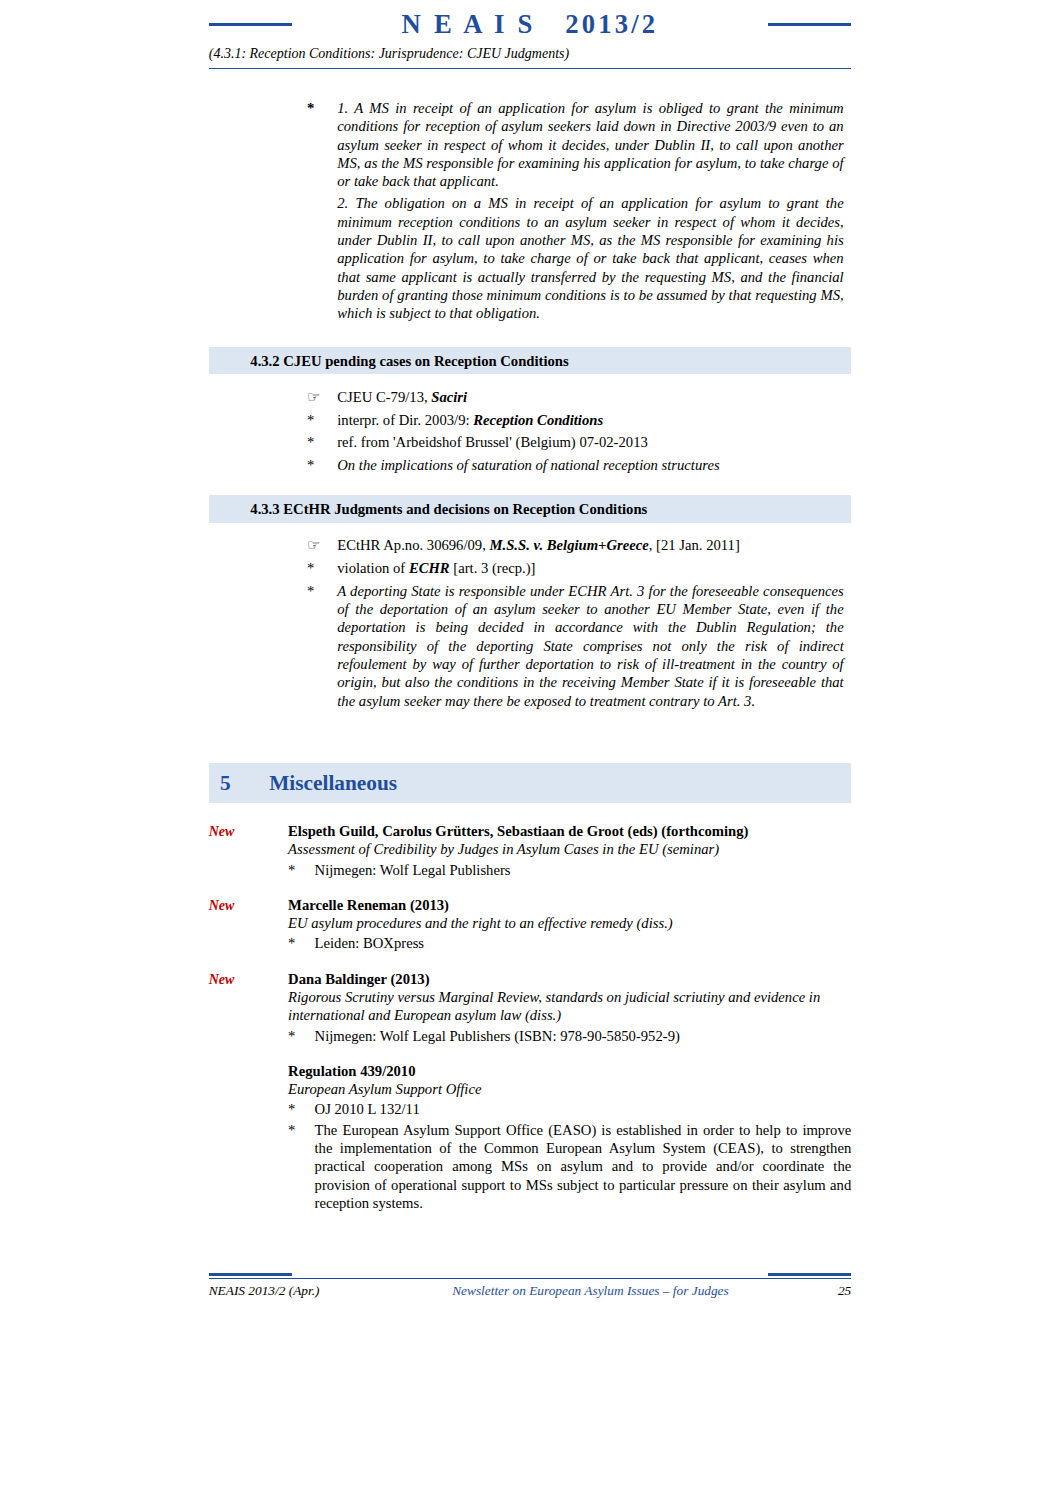N E A I S 2013/2
(4.3.1: Reception Conditions: Jurisprudence: CJEU Judgments)
*
1. A MS in receipt of an application for asylum is obliged to grant the minimum conditions for reception of asylum seekers laid down in Directive 2003/9 even to an asylum seeker in respect of whom it decides, under Dublin II, to call upon another MS, as the MS responsible for examining his application for asylum, to take charge of or take back that applicant.
2. The obligation on a MS in receipt of an application for asylum to grant the minimum reception conditions to an asylum seeker in respect of whom it decides, under Dublin II, to call upon another MS, as the MS responsible for examining his application for asylum, to take charge of or take back that applicant, ceases when that same applicant is actually transferred by the requesting MS, and the financial burden of granting those minimum conditions is to be assumed by that requesting MS, which is subject to that obligation.
4.3.2 CJEU pending cases on Reception Conditions
☞
CJEU C-79/13, Saciri
*
interpr. of Dir. 2003/9: Reception Conditions
*
ref. from 'Arbeidshof Brussel' (Belgium) 07-02-2013
*
On the implications of saturation of national reception structures
4.3.3 ECtHR Judgments and decisions on Reception Conditions
☞
ECtHR Ap.no. 30696/09, M.S.S. v. Belgium+Greece, [21 Jan. 2011]
*
violation of ECHR [art. 3 (recp.)]
*
A deporting State is responsible under ECHR Art. 3 for the foreseeable consequences of the deportation of an asylum seeker to another EU Member State, even if the deportation is being decided in accordance with the Dublin Regulation; the responsibility of the deporting State comprises not only the risk of indirect refoulement by way of further deportation to risk of ill-treatment in the country of origin, but also the conditions in the receiving Member State if it is foreseeable that the asylum seeker may there be exposed to treatment contrary to Art. 3.
5
Miscellaneous
New
Elspeth Guild, Carolus Grütters, Sebastiaan de Groot (eds) (forthcoming)
Assessment of Credibility by Judges in Asylum Cases in the EU (seminar)
*
Nijmegen: Wolf Legal Publishers
New
Marcelle Reneman (2013)
EU asylum procedures and the right to an effective remedy (diss.)
*
Leiden: BOXpress
New
Dana Baldinger (2013)
Rigorous Scrutiny versus Marginal Review, standards on judicial scriutiny and evidence in international and European asylum law (diss.)
*
Nijmegen: Wolf Legal Publishers (ISBN: 978-90-5850-952-9)
Regulation 439/2010
European Asylum Support Office
*
OJ 2010 L 132/11
*
The European Asylum Support Office (EASO) is established in order to help to improve the implementation of the Common European Asylum System (CEAS), to strengthen practical cooperation among MSs on asylum and to provide and/or coordinate the provision of operational support to MSs subject to particular pressure on their asylum and reception systems.
NEAIS 2013/2 (Apr.)
Newsletter on European Asylum Issues – for Judges
25